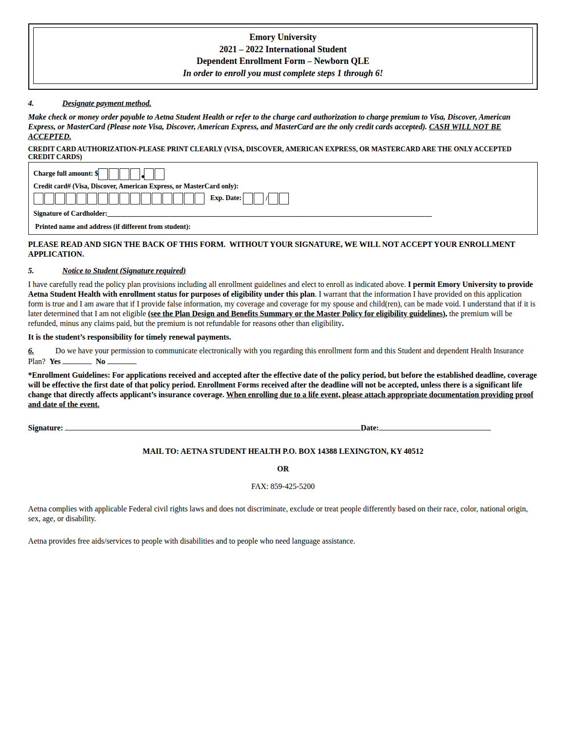Emory University
2021 – 2022 International Student
Dependent Enrollment Form – Newborn QLE
In order to enroll you must complete steps 1 through 6!
4. Designate payment method.
Make check or money order payable to Aetna Student Health or refer to the charge card authorization to charge premium to Visa, Discover, American Express, or MasterCard (Please note Visa, Discover, American Express, and MasterCard are the only credit cards accepted). CASH WILL NOT BE ACCEPTED.
CREDIT CARD AUTHORIZATION-PLEASE PRINT CLEARLY (VISA, DISCOVER, AMERICAN EXPRESS, OR MASTERCARD ARE THE ONLY ACCEPTED CREDIT CARDS)
Charge full amount: $ •
Credit card# (Visa, Discover, American Express, or MasterCard only):
Exp. Date: /
Signature of Cardholder:_______________________________________________________________________________________________
Printed name and address (if different from student):
PLEASE READ AND SIGN THE BACK OF THIS FORM. WITHOUT YOUR SIGNATURE, WE WILL NOT ACCEPT YOUR ENROLLMENT APPLICATION.
5. Notice to Student (Signature required)
I have carefully read the policy plan provisions including all enrollment guidelines and elect to enroll as indicated above. I permit Emory University to provide Aetna Student Health with enrollment status for purposes of eligibility under this plan. I warrant that the information I have provided on this application form is true and I am aware that if I provide false information, my coverage and coverage for my spouse and child(ren), can be made void. I understand that if it is later determined that I am not eligible (see the Plan Design and Benefits Summary or the Master Policy for eligibility guidelines), the premium will be refunded, minus any claims paid, but the premium is not refundable for reasons other than eligibility.
It is the student’s responsibility for timely renewal payments.
6. Do we have your permission to communicate electronically with you regarding this enrollment form and this Student and dependent Health Insurance Plan? Yes No
*Enrollment Guidelines: For applications received and accepted after the effective date of the policy period, but before the established deadline, coverage will be effective the first date of that policy period. Enrollment Forms received after the deadline will not be accepted, unless there is a significant life change that directly affects applicant’s insurance coverage. When enrolling due to a life event, please attach appropriate documentation providing proof and date of the event.
Signature: Date:
MAIL TO: AETNA STUDENT HEALTH P.O. BOX 14388 LEXINGTON, KY 40512
OR
FAX: 859-425-5200
Aetna complies with applicable Federal civil rights laws and does not discriminate, exclude or treat people differently based on their race, color, national origin, sex, age, or disability.
Aetna provides free aids/services to people with disabilities and to people who need language assistance.